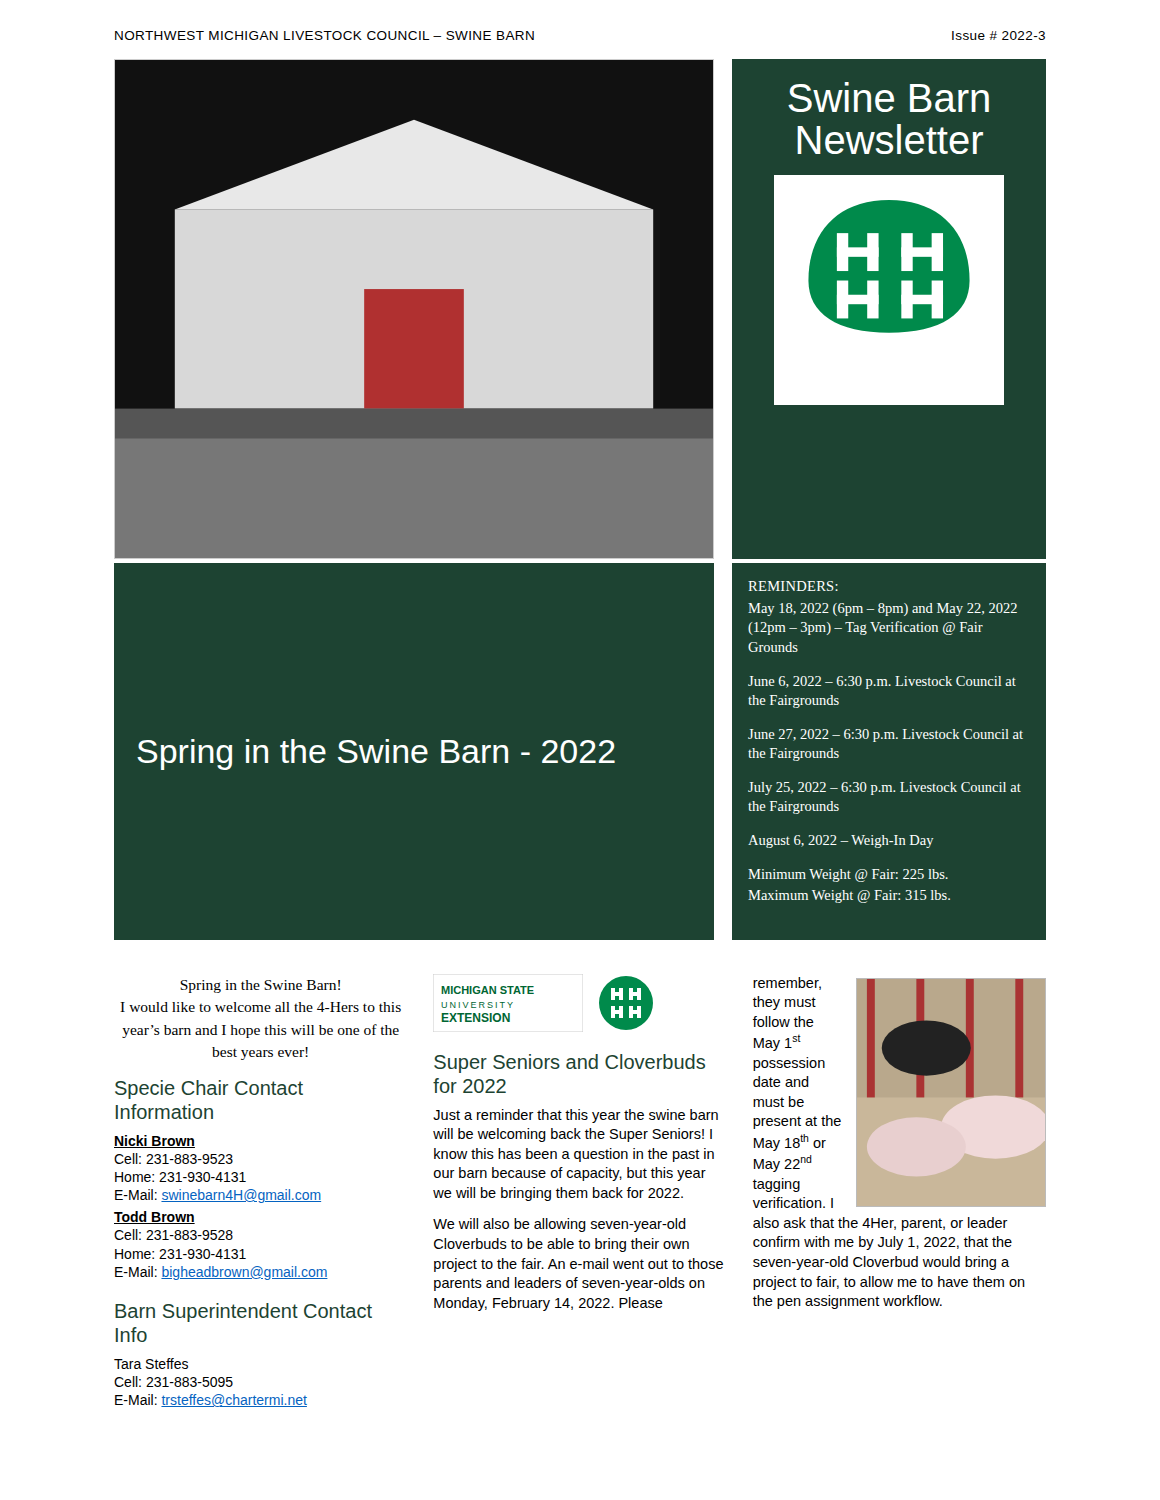Northwest Michigan Livestock Council – Swine Barn
Issue # 2022-3
Swine Barn
Newsletter
Spring in the Swine Barn - 2022
REMINDERS:
May 18, 2022 (6pm – 8pm) and May 22, 2022 (12pm – 3pm) – Tag Verification @ Fair Grounds
June 6, 2022 – 6:30 p.m. Livestock Council at the Fairgrounds
June 27, 2022 – 6:30 p.m. Livestock Council at the Fairgrounds
July 25, 2022 – 6:30 p.m. Livestock Council at the Fairgrounds
August 6, 2022 – Weigh-In Day
Minimum Weight @ Fair: 225 lbs.
Maximum Weight @ Fair: 315 lbs.
Spring in the Swine Barn!
I would like to welcome all the 4-Hers to this year’s barn and I hope this will be one of the best years ever!
Specie Chair Contact Information
Nicki Brown
Cell: 231-883-9523
Home: 231-930-4131
E-Mail: swinebarn4H@gmail.com
Todd Brown
Cell: 231-883-9528
Home: 231-930-4131
E-Mail: bigheadbrown@gmail.com
Barn Superintendent Contact Info
Tara Steffes
Cell: 231-883-5095
E-Mail: trsteffes@chartermi.net
Super Seniors and Cloverbuds for 2022
Just a reminder that this year the swine barn will be welcoming back the Super Seniors! I know this has been a question in the past in our barn because of capacity, but this year we will be bringing them back for 2022.
We will also be allowing seven-year-old Cloverbuds to be able to bring their own project to the fair. An e-mail went out to those parents and leaders of seven-year-olds on Monday, February 14, 2022. Please
remember, they must follow the May 1st possession date and must be present at the May 18th or May 22nd tagging verification. I also ask that the 4Her, parent, or leader confirm with me by July 1, 2022, that the seven-year-old Cloverbud would bring a project to fair, to allow me to have them on the pen assignment workflow.